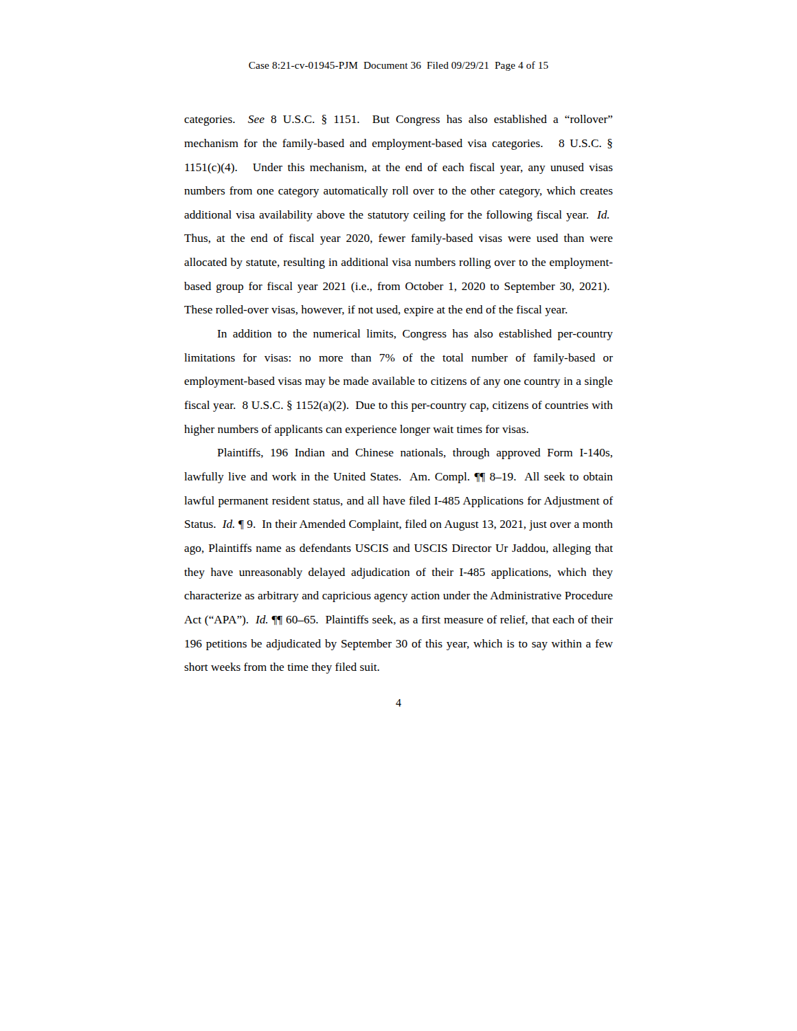Case 8:21-cv-01945-PJM Document 36 Filed 09/29/21 Page 4 of 15
categories. See 8 U.S.C. § 1151. But Congress has also established a “rollover” mechanism for the family-based and employment-based visa categories. 8 U.S.C. § 1151(c)(4). Under this mechanism, at the end of each fiscal year, any unused visas numbers from one category automatically roll over to the other category, which creates additional visa availability above the statutory ceiling for the following fiscal year. Id. Thus, at the end of fiscal year 2020, fewer family-based visas were used than were allocated by statute, resulting in additional visa numbers rolling over to the employment-based group for fiscal year 2021 (i.e., from October 1, 2020 to September 30, 2021). These rolled-over visas, however, if not used, expire at the end of the fiscal year.
In addition to the numerical limits, Congress has also established per-country limitations for visas: no more than 7% of the total number of family-based or employment-based visas may be made available to citizens of any one country in a single fiscal year. 8 U.S.C. § 1152(a)(2). Due to this per-country cap, citizens of countries with higher numbers of applicants can experience longer wait times for visas.
Plaintiffs, 196 Indian and Chinese nationals, through approved Form I-140s, lawfully live and work in the United States. Am. Compl. ¶¶ 8–19. All seek to obtain lawful permanent resident status, and all have filed I-485 Applications for Adjustment of Status. Id. ¶ 9. In their Amended Complaint, filed on August 13, 2021, just over a month ago, Plaintiffs name as defendants USCIS and USCIS Director Ur Jaddou, alleging that they have unreasonably delayed adjudication of their I-485 applications, which they characterize as arbitrary and capricious agency action under the Administrative Procedure Act (“APA”). Id. ¶¶ 60–65. Plaintiffs seek, as a first measure of relief, that each of their 196 petitions be adjudicated by September 30 of this year, which is to say within a few short weeks from the time they filed suit.
4